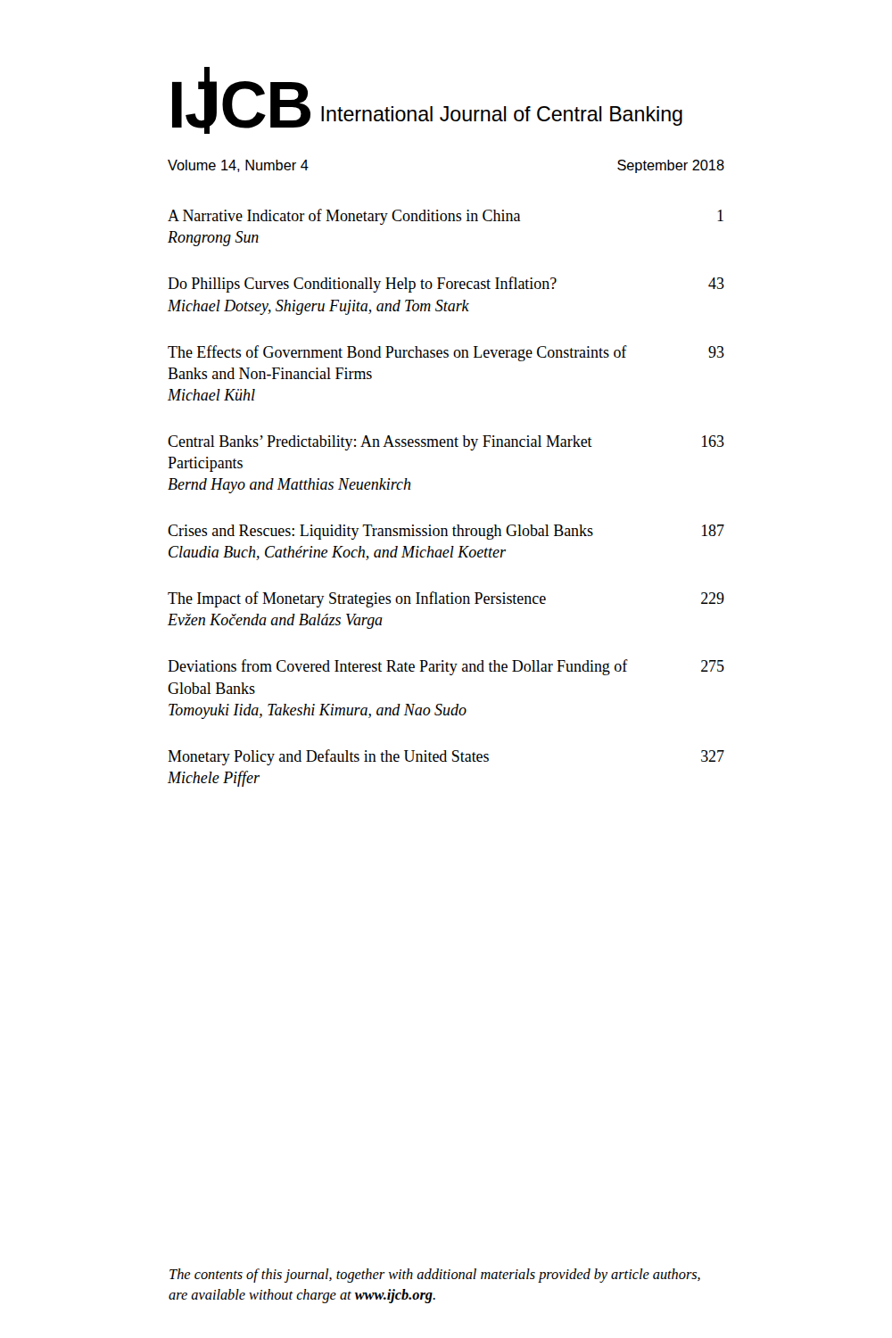IJCB
International Journal of Central Banking
Volume 14, Number 4 September 2018
A Narrative Indicator of Monetary Conditions in China Rongrong Sun
1
Do Phillips Curves Conditionally Help to Forecast Inflation? Michael Dotsey, Shigeru Fujita, and Tom Stark
43
The Effects of Government Bond Purchases on Leverage Constraints of Banks and Non-Financial Firms Michael Kühl
93
Central Banks’ Predictability: An Assessment by Financial Market Participants Bernd Hayo and Matthias Neuenkirch
163
Crises and Rescues: Liquidity Transmission through Global Banks Claudia Buch, Cathérine Koch, and Michael Koetter
187
The Impact of Monetary Strategies on Inflation Persistence Evžen Kočenda and Balázs Varga
229
Deviations from Covered Interest Rate Parity and the Dollar Funding of Global Banks Tomoyuki Iida, Takeshi Kimura, and Nao Sudo
275
Monetary Policy and Defaults in the United States Michele Piffer
327
The contents of this journal, together with additional materials provided by article authors, are available without charge at www.ijcb.org.